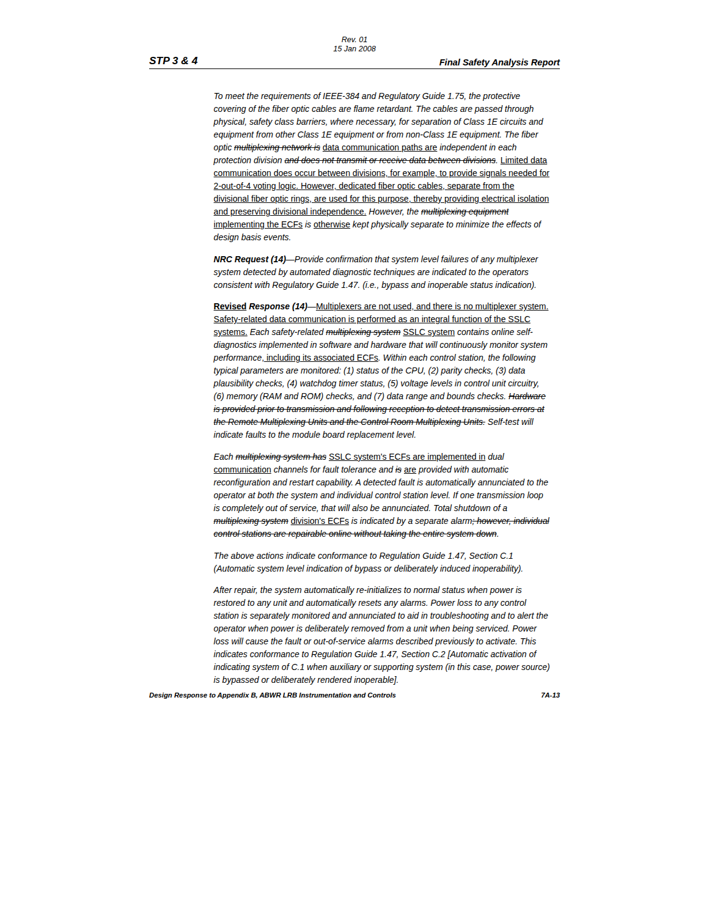Rev. 01
15 Jan 2008
STP 3 & 4
Final Safety Analysis Report
To meet the requirements of IEEE-384 and Regulatory Guide 1.75, the protective covering of the fiber optic cables are flame retardant. The cables are passed through physical, safety class barriers, where necessary, for separation of Class 1E circuits and equipment from other Class 1E equipment or from non-Class 1E equipment. The fiber optic multiplexing network is data communication paths are independent in each protection division and does not transmit or receive data between divisions. Limited data communication does occur between divisions, for example, to provide signals needed for 2-out-of-4 voting logic. However, dedicated fiber optic cables, separate from the divisional fiber optic rings, are used for this purpose, thereby providing electrical isolation and preserving divisional independence. However, the multiplexing equipment implementing the ECFs is otherwise kept physically separate to minimize the effects of design basis events.
NRC Request (14)—Provide confirmation that system level failures of any multiplexer system detected by automated diagnostic techniques are indicated to the operators consistent with Regulatory Guide 1.47. (i.e., bypass and inoperable status indication).
Revised Response (14)—Multiplexers are not used, and there is no multiplexer system. Safety-related data communication is performed as an integral function of the SSLC systems. Each safety-related multiplexing system SSLC system contains online self-diagnostics implemented in software and hardware that will continuously monitor system performance, including its associated ECFs. Within each control station, the following typical parameters are monitored: (1) status of the CPU, (2) parity checks, (3) data plausibility checks, (4) watchdog timer status, (5) voltage levels in control unit circuitry, (6) memory (RAM and ROM) checks, and (7) data range and bounds checks. Hardware is provided prior to transmission and following reception to detect transmission errors at the Remote Multiplexing Units and the Control Room Multiplexing Units. Self-test will indicate faults to the module board replacement level.
Each multiplexing system has SSLC system's ECFs are implemented in dual communication channels for fault tolerance and is are provided with automatic reconfiguration and restart capability. A detected fault is automatically annunciated to the operator at both the system and individual control station level. If one transmission loop is completely out of service, that will also be annunciated. Total shutdown of a multiplexing system division's ECFs is indicated by a separate alarm; however, individual control stations are repairable online without taking the entire system down.
The above actions indicate conformance to Regulation Guide 1.47, Section C.1 (Automatic system level indication of bypass or deliberately induced inoperability).
After repair, the system automatically re-initializes to normal status when power is restored to any unit and automatically resets any alarms. Power loss to any control station is separately monitored and annunciated to aid in troubleshooting and to alert the operator when power is deliberately removed from a unit when being serviced. Power loss will cause the fault or out-of-service alarms described previously to activate. This indicates conformance to Regulation Guide 1.47, Section C.2 [Automatic activation of indicating system of C.1 when auxiliary or supporting system (in this case, power source) is bypassed or deliberately rendered inoperable].
Design Response to Appendix B, ABWR LRB Instrumentation and Controls
7A-13